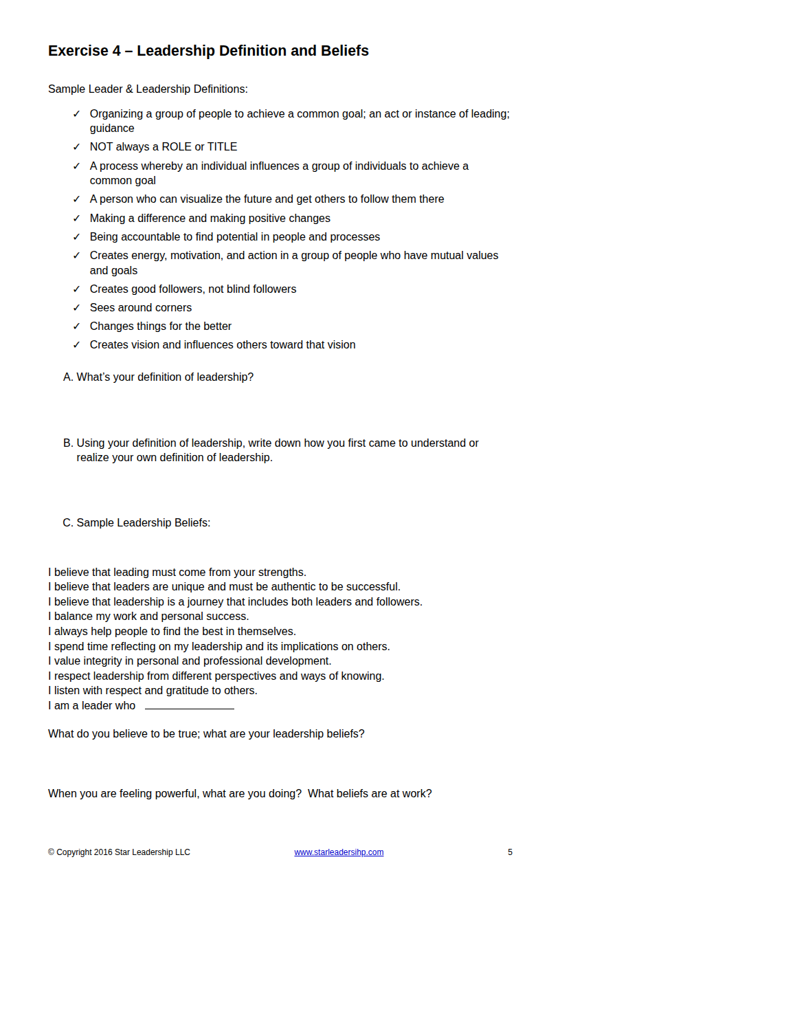Exercise 4 – Leadership Definition and Beliefs
Sample Leader & Leadership Definitions:
Organizing a group of people to achieve a common goal; an act or instance of leading; guidance
NOT always a ROLE or TITLE
A process whereby an individual influences a group of individuals to achieve a common goal
A person who can visualize the future and get others to follow them there
Making a difference and making positive changes
Being accountable to find potential in people and processes
Creates energy, motivation, and action in a group of people who have mutual values and goals
Creates good followers, not blind followers
Sees around corners
Changes things for the better
Creates vision and influences others toward that vision
What’s your definition of leadership?
Using your definition of leadership, write down how you first came to understand or realize your own definition of leadership.
Sample Leadership Beliefs:
I believe that leading must come from your strengths.
I believe that leaders are unique and must be authentic to be successful.
I believe that leadership is a journey that includes both leaders and followers.
I balance my work and personal success.
I always help people to find the best in themselves.
I spend time reflecting on my leadership and its implications on others.
I value integrity in personal and professional development.
I respect leadership from different perspectives and ways of knowing.
I listen with respect and gratitude to others.
I am a leader who
What do you believe to be true; what are your leadership beliefs?
When you are feeling powerful, what are you doing? What beliefs are at work?
© Copyright 2016 Star Leadership LLC www.starleadersihp.com 5